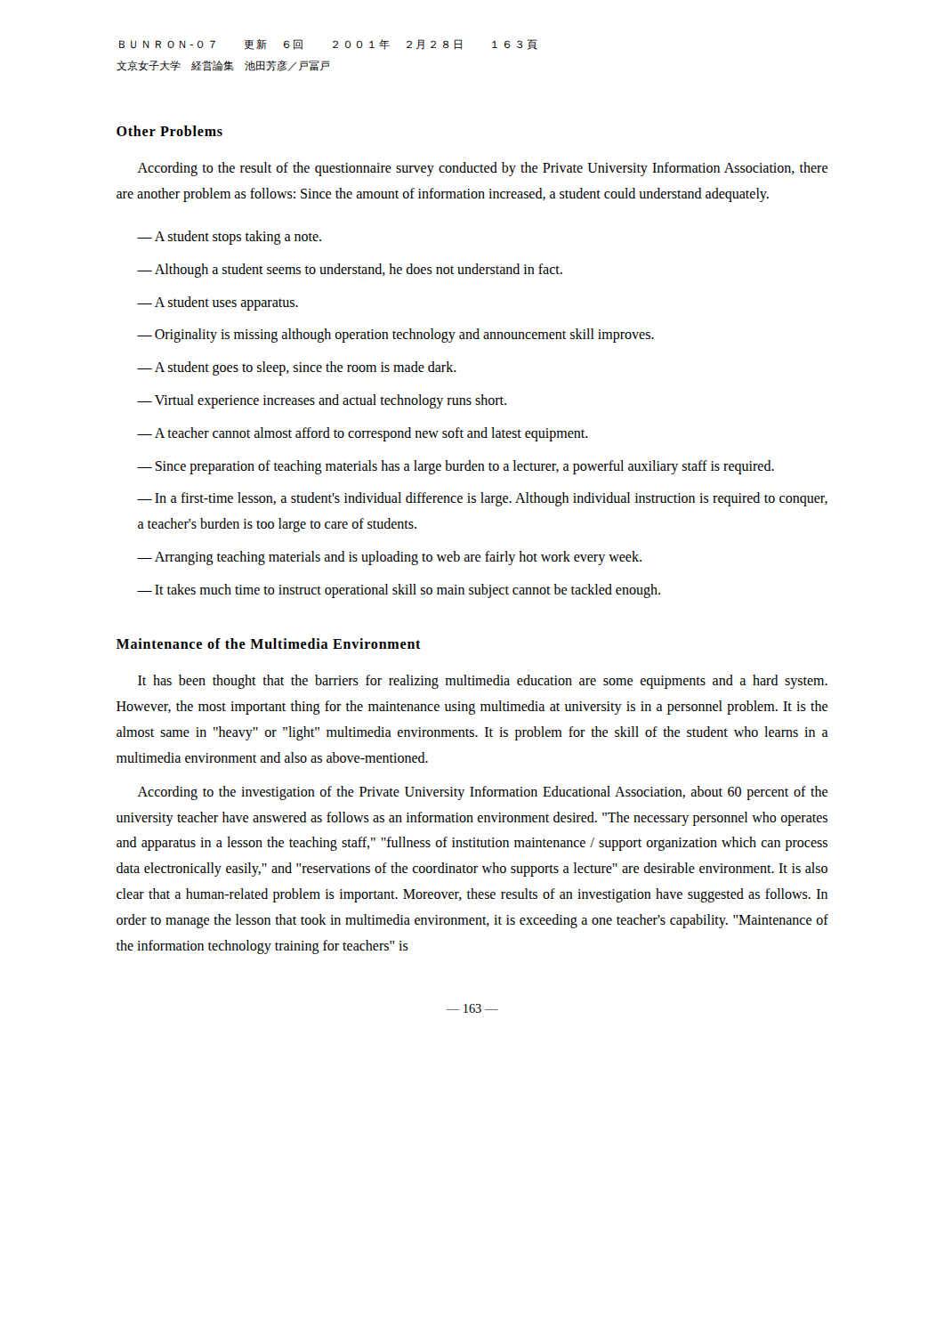ＢＵＮＲＯＮ‑０７　　更新　６回　　２００１年　２月２８日　　１６３頁
文京女子大学　経営論集　池田芳彦／戸冨戸
Other Problems
According to the result of the questionnaire survey conducted by the Private University Information Association, there are another problem as follows: Since the amount of information increased, a student could understand adequately.
A student stops taking a note.
Although a student seems to understand, he does not understand in fact.
A student uses apparatus.
Originality is missing although operation technology and announcement skill improves.
A student goes to sleep, since the room is made dark.
Virtual experience increases and actual technology runs short.
A teacher cannot almost afford to correspond new soft and latest equipment.
Since preparation of teaching materials has a large burden to a lecturer, a powerful auxiliary staff is required.
In a first-time lesson, a student's individual difference is large. Although individual instruction is required to conquer, a teacher's burden is too large to care of students.
Arranging teaching materials and is uploading to web are fairly hot work every week.
It takes much time to instruct operational skill so main subject cannot be tackled enough.
Maintenance of the Multimedia Environment
It has been thought that the barriers for realizing multimedia education are some equipments and a hard system. However, the most important thing for the maintenance using multimedia at university is in a personnel problem. It is the almost same in "heavy" or "light" multimedia environments. It is problem for the skill of the student who learns in a multimedia environment and also as above-mentioned.
According to the investigation of the Private University Information Educational Association, about 60 percent of the university teacher have answered as follows as an information environment desired. "The necessary personnel who operates and apparatus in a lesson the teaching staff," "fullness of institution maintenance / support organization which can process data electronically easily," and "reservations of the coordinator who supports a lecture" are desirable environment. It is also clear that a human-related problem is important. Moreover, these results of an investigation have suggested as follows. In order to manage the lesson that took in multimedia environment, it is exceeding a one teacher's capability. "Maintenance of the information technology training for teachers" is
― 163 ―